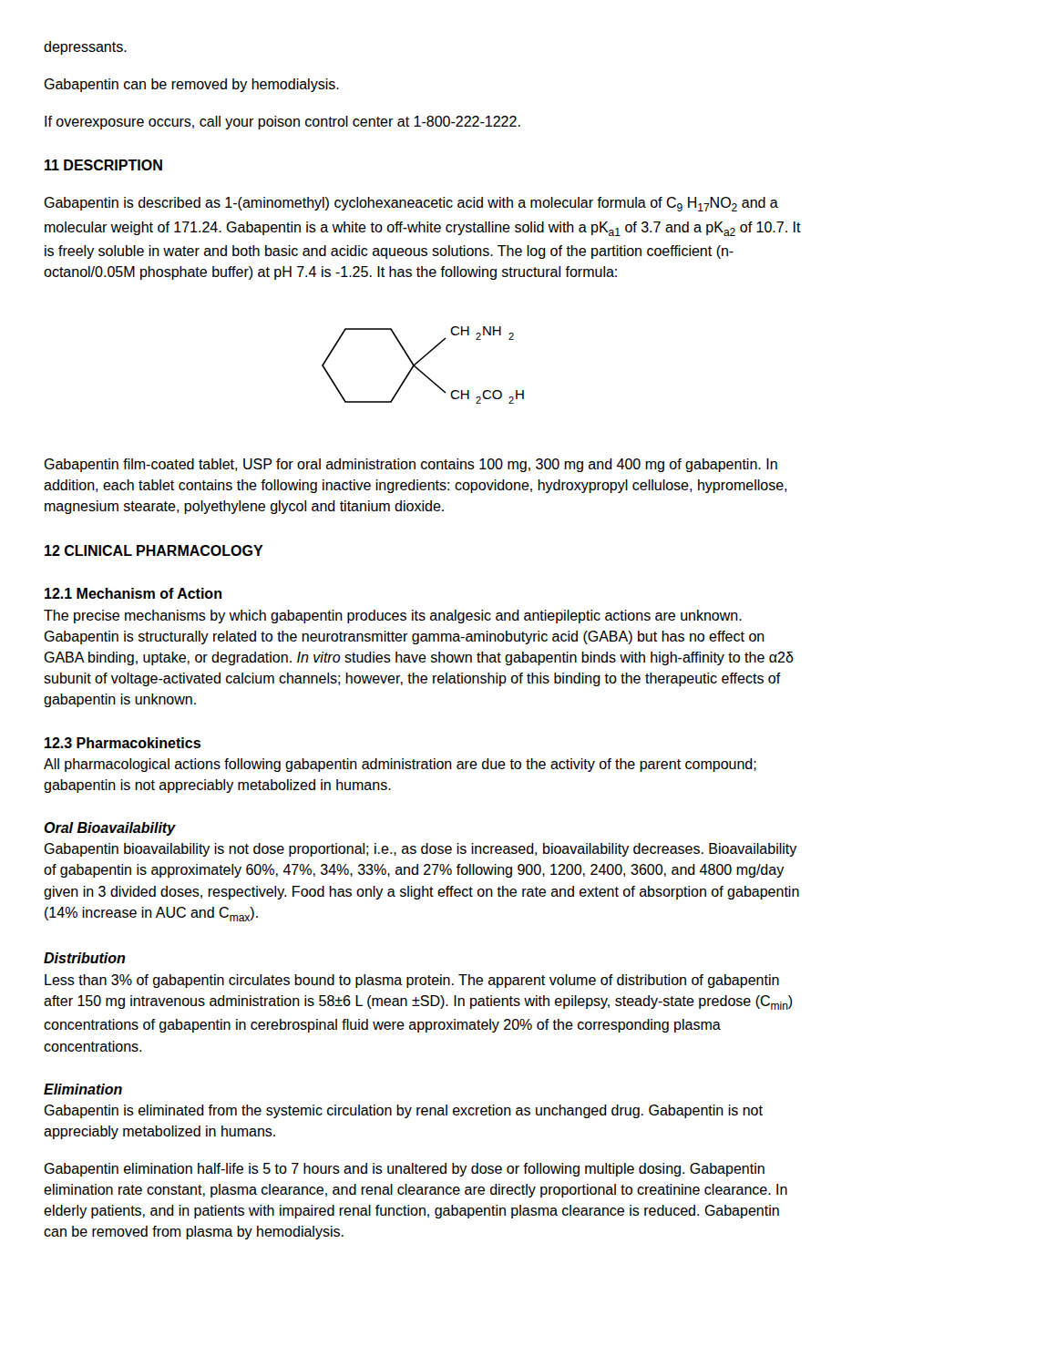depressants.
Gabapentin can be removed by hemodialysis.
If overexposure occurs, call your poison control center at 1-800-222-1222.
11 DESCRIPTION
Gabapentin is described as 1-(aminomethyl) cyclohexaneacetic acid with a molecular formula of C9 H17NO2 and a molecular weight of 171.24. Gabapentin is a white to off-white crystalline solid with a pKa1 of 3.7 and a pKa2 of 10.7. It is freely soluble in water and both basic and acidic aqueous solutions. The log of the partition coefficient (n-octanol/0.05M phosphate buffer) at pH 7.4 is -1.25. It has the following structural formula:
CH 2 NH 2 CH 2 CO 2 H
Gabapentin film-coated tablet, USP for oral administration contains 100 mg, 300 mg and 400 mg of gabapentin. In addition, each tablet contains the following inactive ingredients: copovidone, hydroxypropyl cellulose, hypromellose, magnesium stearate, polyethylene glycol and titanium dioxide.
12 CLINICAL PHARMACOLOGY
12.1 Mechanism of Action
The precise mechanisms by which gabapentin produces its analgesic and antiepileptic actions are unknown. Gabapentin is structurally related to the neurotransmitter gamma-aminobutyric acid (GABA) but has no effect on GABA binding, uptake, or degradation. In vitro studies have shown that gabapentin binds with high-affinity to the α2δ subunit of voltage-activated calcium channels; however, the relationship of this binding to the therapeutic effects of gabapentin is unknown.
12.3 Pharmacokinetics
All pharmacological actions following gabapentin administration are due to the activity of the parent compound; gabapentin is not appreciably metabolized in humans.
Oral Bioavailability
Gabapentin bioavailability is not dose proportional; i.e., as dose is increased, bioavailability decreases. Bioavailability of gabapentin is approximately 60%, 47%, 34%, 33%, and 27% following 900, 1200, 2400, 3600, and 4800 mg/day given in 3 divided doses, respectively. Food has only a slight effect on the rate and extent of absorption of gabapentin (14% increase in AUC and Cmax).
Distribution
Less than 3% of gabapentin circulates bound to plasma protein. The apparent volume of distribution of gabapentin after 150 mg intravenous administration is 58±6 L (mean ±SD). In patients with epilepsy, steady-state predose (Cmin) concentrations of gabapentin in cerebrospinal fluid were approximately 20% of the corresponding plasma concentrations.
Elimination
Gabapentin is eliminated from the systemic circulation by renal excretion as unchanged drug. Gabapentin is not appreciably metabolized in humans.
Gabapentin elimination half-life is 5 to 7 hours and is unaltered by dose or following multiple dosing. Gabapentin elimination rate constant, plasma clearance, and renal clearance are directly proportional to creatinine clearance. In elderly patients, and in patients with impaired renal function, gabapentin plasma clearance is reduced. Gabapentin can be removed from plasma by hemodialysis.